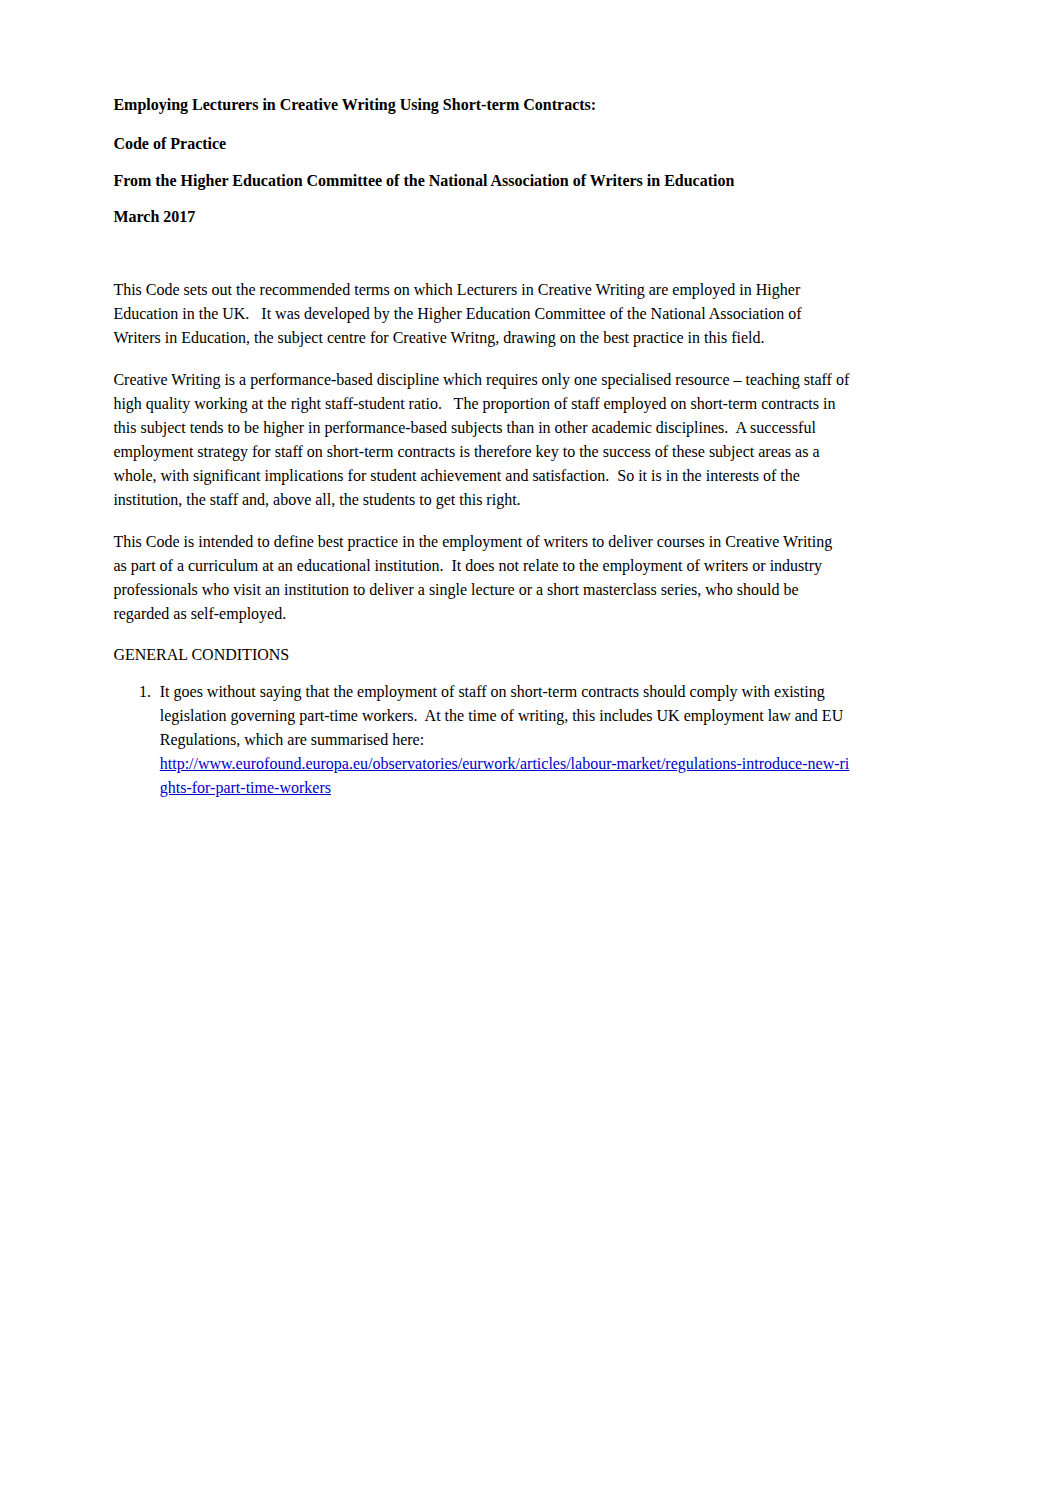Employing Lecturers in Creative Writing Using Short-term Contracts:
Code of Practice
From the Higher Education Committee of the National Association of Writers in Education
March 2017
This Code sets out the recommended terms on which Lecturers in Creative Writing are employed in Higher Education in the UK. It was developed by the Higher Education Committee of the National Association of Writers in Education, the subject centre for Creative Writng, drawing on the best practice in this field.
Creative Writing is a performance-based discipline which requires only one specialised resource – teaching staff of high quality working at the right staff-student ratio. The proportion of staff employed on short-term contracts in this subject tends to be higher in performance-based subjects than in other academic disciplines. A successful employment strategy for staff on short-term contracts is therefore key to the success of these subject areas as a whole, with significant implications for student achievement and satisfaction. So it is in the interests of the institution, the staff and, above all, the students to get this right.
This Code is intended to define best practice in the employment of writers to deliver courses in Creative Writing as part of a curriculum at an educational institution. It does not relate to the employment of writers or industry professionals who visit an institution to deliver a single lecture or a short masterclass series, who should be regarded as self-employed.
GENERAL CONDITIONS
It goes without saying that the employment of staff on short-term contracts should comply with existing legislation governing part-time workers. At the time of writing, this includes UK employment law and EU Regulations, which are summarised here:
http://www.eurofound.europa.eu/observatories/eurwork/articles/labour-market/regulations-introduce-new-rights-for-part-time-workers